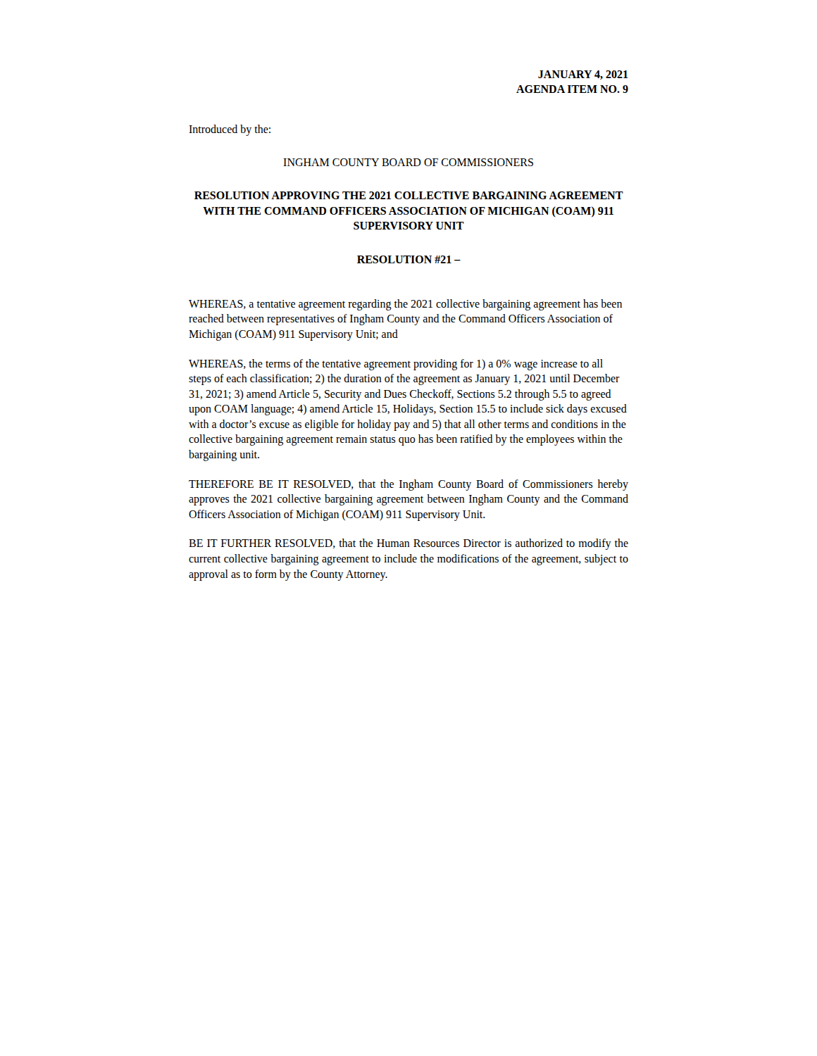JANUARY 4, 2021
AGENDA ITEM NO. 9
Introduced by the:
INGHAM COUNTY BOARD OF COMMISSIONERS
RESOLUTION APPROVING THE 2021 COLLECTIVE BARGAINING AGREEMENT WITH THE COMMAND OFFICERS ASSOCIATION OF MICHIGAN (COAM) 911 SUPERVISORY UNIT
RESOLUTION #21 –
WHEREAS, a tentative agreement regarding the 2021 collective bargaining agreement has been reached between representatives of Ingham County and the Command Officers Association of Michigan (COAM) 911 Supervisory Unit; and
WHEREAS, the terms of the tentative agreement providing for 1) a 0% wage increase to all steps of each classification; 2) the duration of the agreement as January 1, 2021 until December 31, 2021; 3) amend Article 5, Security and Dues Checkoff, Sections 5.2 through 5.5 to agreed upon COAM language; 4) amend Article 15, Holidays, Section 15.5 to include sick days excused with a doctor’s excuse as eligible for holiday pay and 5) that all other terms and conditions in the collective bargaining agreement remain status quo has been ratified by the employees within the bargaining unit.
THEREFORE BE IT RESOLVED, that the Ingham County Board of Commissioners hereby approves the 2021 collective bargaining agreement between Ingham County and the Command Officers Association of Michigan (COAM) 911 Supervisory Unit.
BE IT FURTHER RESOLVED, that the Human Resources Director is authorized to modify the current collective bargaining agreement to include the modifications of the agreement, subject to approval as to form by the County Attorney.